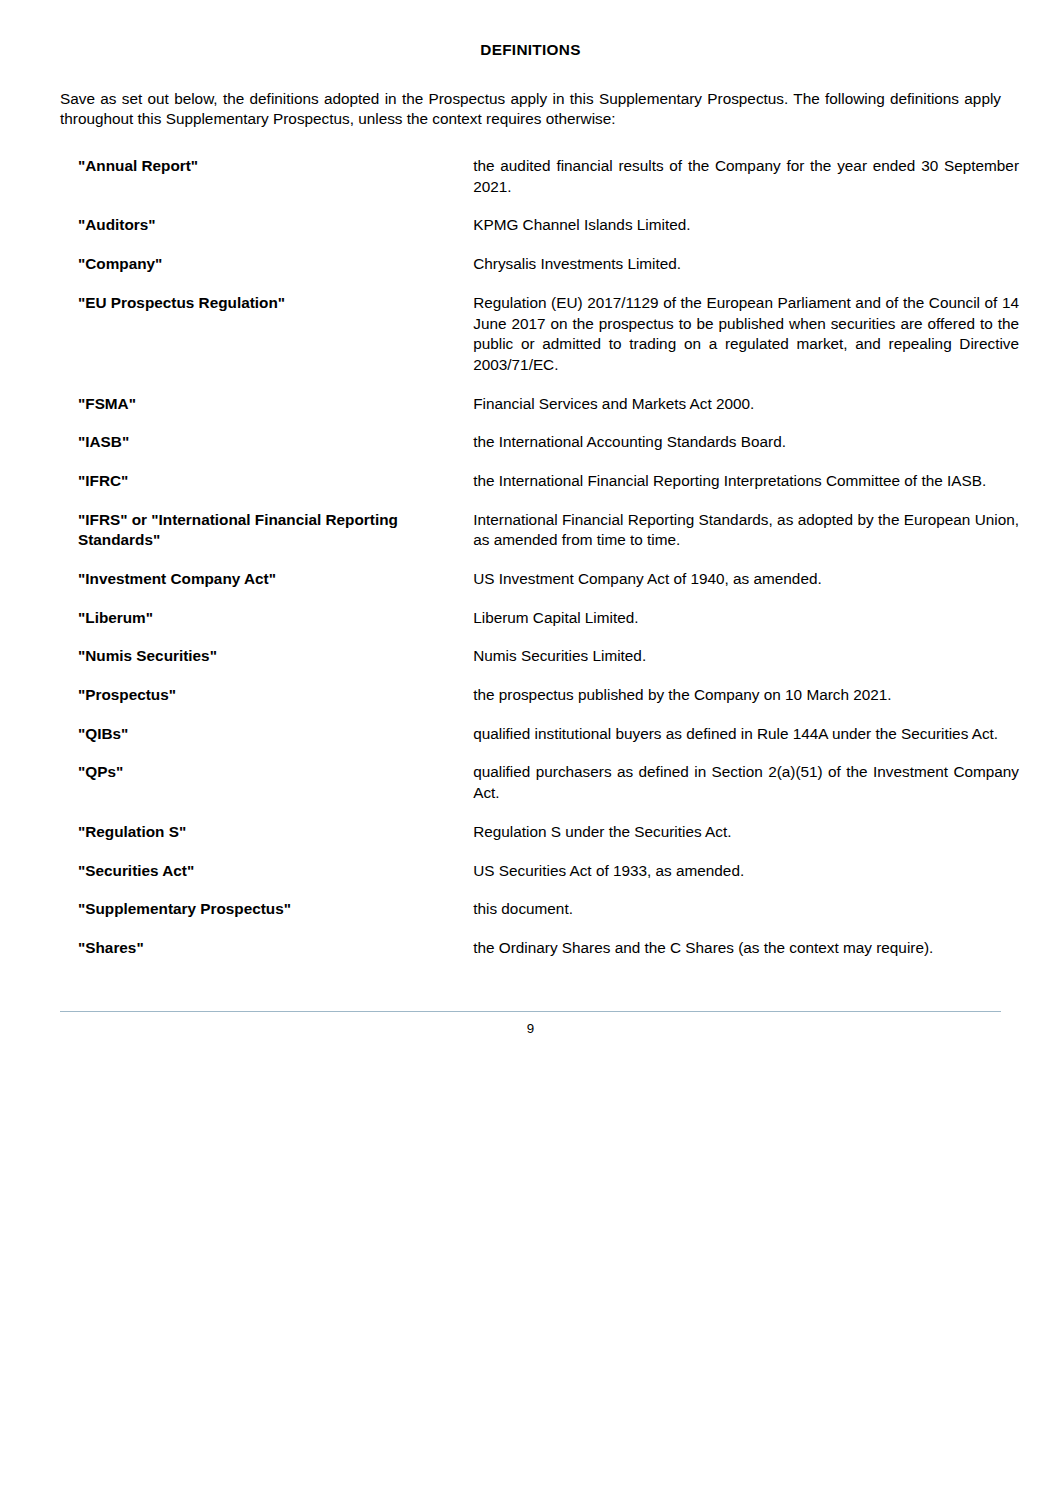DEFINITIONS
Save as set out below, the definitions adopted in the Prospectus apply in this Supplementary Prospectus. The following definitions apply throughout this Supplementary Prospectus, unless the context requires otherwise:
| "Annual Report" | the audited financial results of the Company for the year ended 30 September 2021. |
| "Auditors" | KPMG Channel Islands Limited. |
| "Company" | Chrysalis Investments Limited. |
| "EU Prospectus Regulation" | Regulation (EU) 2017/1129 of the European Parliament and of the Council of 14 June 2017 on the prospectus to be published when securities are offered to the public or admitted to trading on a regulated market, and repealing Directive 2003/71/EC. |
| "FSMA" | Financial Services and Markets Act 2000. |
| "IASB" | the International Accounting Standards Board. |
| "IFRC" | the International Financial Reporting Interpretations Committee of the IASB. |
| "IFRS" or "International Financial Reporting Standards" | International Financial Reporting Standards, as adopted by the European Union, as amended from time to time. |
| "Investment Company Act" | US Investment Company Act of 1940, as amended. |
| "Liberum" | Liberum Capital Limited. |
| "Numis Securities" | Numis Securities Limited. |
| "Prospectus" | the prospectus published by the Company on 10 March 2021. |
| "QIBs" | qualified institutional buyers as defined in Rule 144A under the Securities Act. |
| "QPs" | qualified purchasers as defined in Section 2(a)(51) of the Investment Company Act. |
| "Regulation S" | Regulation S under the Securities Act. |
| "Securities Act" | US Securities Act of 1933, as amended. |
| "Supplementary Prospectus" | this document. |
| "Shares" | the Ordinary Shares and the C Shares (as the context may require). |
9